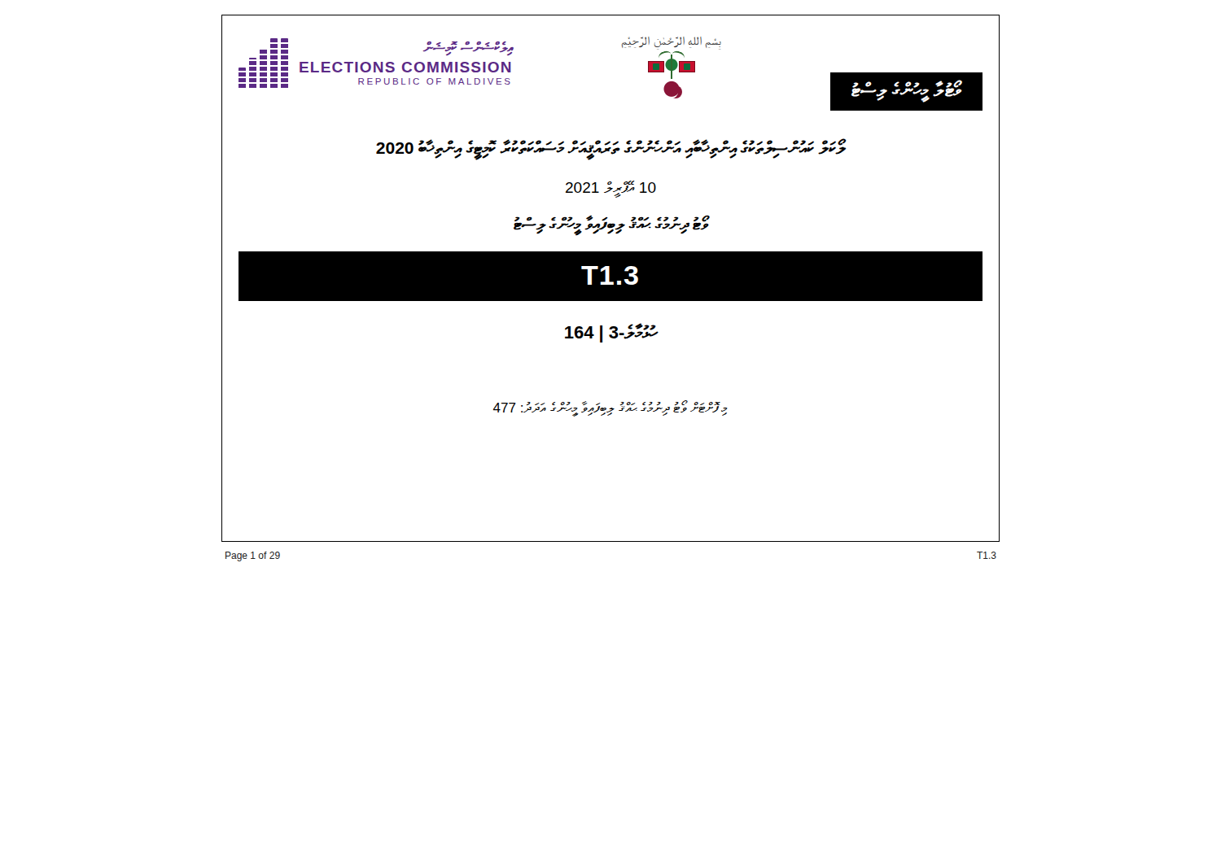ވޯޓުލާ މީހުންގެ ލިސްޓު
بِسْمِ اللهِ الرَّحْمٰنِ الرَّحِيْمِ
އިލެކްޝަންސް ކޮމިޝަން
ELECTIONS COMMISSION
REPUBLIC OF MALDIVES
ލޯކަލް ކައުންސިލްތަކުގެ އިންތިޚާބާއި އަންހެނުންގެ ތަރައްޤީއަށް މަސައްކަތްކުރާ ކޮމިޓީގެ އިންތިޚާބު 2020
10 އޭޕްރީލް 2021
ވޯޓު ދިނުމުގެ ޙައްޤު ލިބިފައިވާ މީހުންގެ ލިސްޓު
T1.3
ހުޅުމާލެ-3 | 164
މި ފޮށްޓަށް ވޯޓު ދިނުމުގެ ޙައްޤު ލިބިފައިވާ މީހުންގެ އަދަދު: 477
Page 1 of 29
T1.3